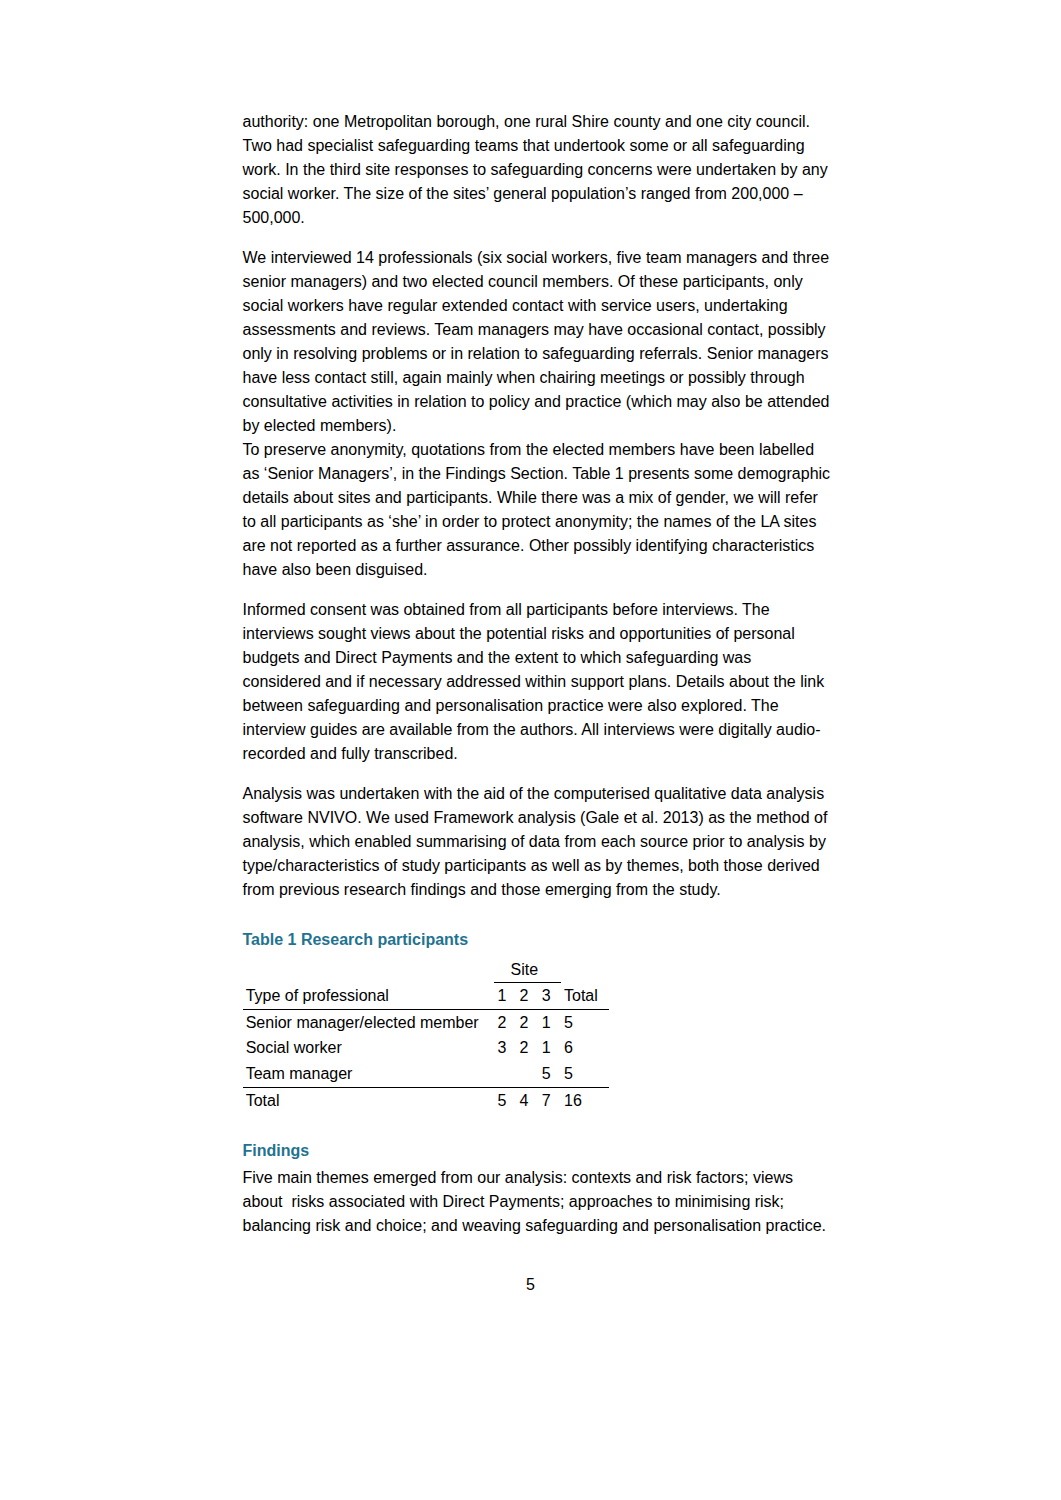authority: one Metropolitan borough, one rural Shire county and one city council. Two had specialist safeguarding teams that undertook some or all safeguarding work. In the third site responses to safeguarding concerns were undertaken by any social worker. The size of the sites’ general population’s ranged from 200,000 – 500,000.
We interviewed 14 professionals (six social workers, five team managers and three senior managers) and two elected council members. Of these participants, only social workers have regular extended contact with service users, undertaking assessments and reviews. Team managers may have occasional contact, possibly only in resolving problems or in relation to safeguarding referrals. Senior managers have less contact still, again mainly when chairing meetings or possibly through consultative activities in relation to policy and practice (which may also be attended by elected members).
To preserve anonymity, quotations from the elected members have been labelled as ‘Senior Managers’, in the Findings Section. Table 1 presents some demographic details about sites and participants. While there was a mix of gender, we will refer to all participants as ‘she’ in order to protect anonymity; the names of the LA sites are not reported as a further assurance. Other possibly identifying characteristics have also been disguised.
Informed consent was obtained from all participants before interviews. The interviews sought views about the potential risks and opportunities of personal budgets and Direct Payments and the extent to which safeguarding was considered and if necessary addressed within support plans. Details about the link between safeguarding and personalisation practice were also explored. The interview guides are available from the authors. All interviews were digitally audio-recorded and fully transcribed.
Analysis was undertaken with the aid of the computerised qualitative data analysis software NVIVO. We used Framework analysis (Gale et al. 2013) as the method of analysis, which enabled summarising of data from each source prior to analysis by type/characteristics of study participants as well as by themes, both those derived from previous research findings and those emerging from the study.
Table 1 Research participants
| | Site | |
| Type of professional | 1 | 2 | 3 | Total |
| Senior manager/elected member | 2 | 2 | 1 | 5 |
| Social worker | 3 | 2 | 1 | 6 |
| Team manager | | | 5 | 5 |
| Total | 5 | 4 | 7 | 16 |
Findings
Five main themes emerged from our analysis: contexts and risk factors; views about risks associated with Direct Payments; approaches to minimising risk; balancing risk and choice; and weaving safeguarding and personalisation practice.
5